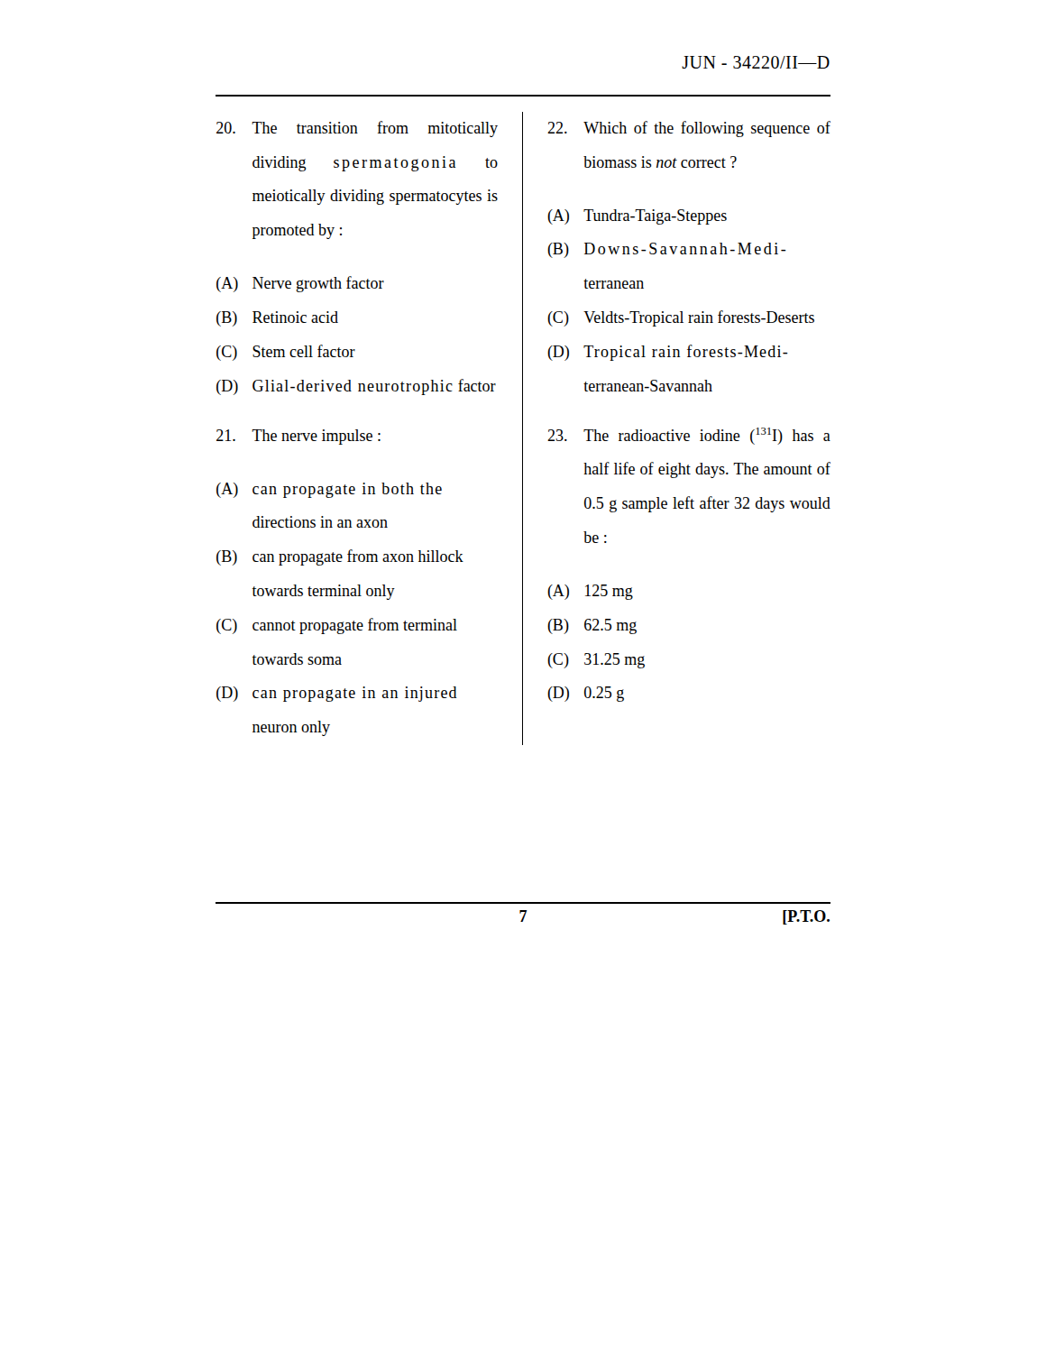JUN - 34220/II—D
20.
The transition from mitotically dividing spermatogonia to meiotically dividing spermatocytes is promoted by :
(A)
Nerve growth factor
(B)
Retinoic acid
(C)
Stem cell factor
(D)
Glial-derived neurotrophic factor
21.
The nerve impulse :
(A)
can propagate in both the directions in an axon
(B)
can propagate from axon hillock towards terminal only
(C)
cannot propagate from terminal towards soma
(D)
can propagate in an injured neuron only
22.
Which of the following sequence of biomass is not correct ?
(A)
Tundra-Taiga-Steppes
(B)
Downs-Savannah-Medi-terranean
(C)
Veldts-Tropical rain forests-Deserts
(D)
Tropical rain forests-Medi-terranean-Savannah
23.
The radioactive iodine (131I) has a half life of eight days. The amount of 0.5 g sample left after 32 days would be :
(A)
125 mg
(B)
62.5 mg
(C)
31.25 mg
(D)
0.25 g
7 [P.T.O.